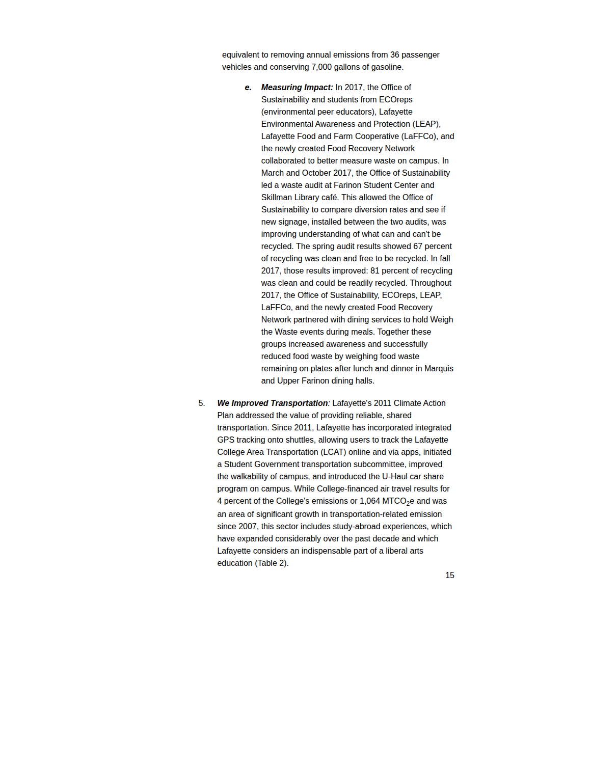equivalent to removing annual emissions from 36 passenger vehicles and conserving 7,000 gallons of gasoline.
Measuring Impact: In 2017, the Office of Sustainability and students from ECOreps (environmental peer educators), Lafayette Environmental Awareness and Protection (LEAP), Lafayette Food and Farm Cooperative (LaFFCo), and the newly created Food Recovery Network collaborated to better measure waste on campus. In March and October 2017, the Office of Sustainability led a waste audit at Farinon Student Center and Skillman Library café. This allowed the Office of Sustainability to compare diversion rates and see if new signage, installed between the two audits, was improving understanding of what can and can't be recycled. The spring audit results showed 67 percent of recycling was clean and free to be recycled. In fall 2017, those results improved: 81 percent of recycling was clean and could be readily recycled. Throughout 2017, the Office of Sustainability, ECOreps, LEAP, LaFFCo, and the newly created Food Recovery Network partnered with dining services to hold Weigh the Waste events during meals. Together these groups increased awareness and successfully reduced food waste by weighing food waste remaining on plates after lunch and dinner in Marquis and Upper Farinon dining halls.
We Improved Transportation: Lafayette's 2011 Climate Action Plan addressed the value of providing reliable, shared transportation. Since 2011, Lafayette has incorporated integrated GPS tracking onto shuttles, allowing users to track the Lafayette College Area Transportation (LCAT) online and via apps, initiated a Student Government transportation subcommittee, improved the walkability of campus, and introduced the U-Haul car share program on campus. While College-financed air travel results for 4 percent of the College's emissions or 1,064 MTCO2e and was an area of significant growth in transportation-related emission since 2007, this sector includes study-abroad experiences, which have expanded considerably over the past decade and which Lafayette considers an indispensable part of a liberal arts education (Table 2).
15